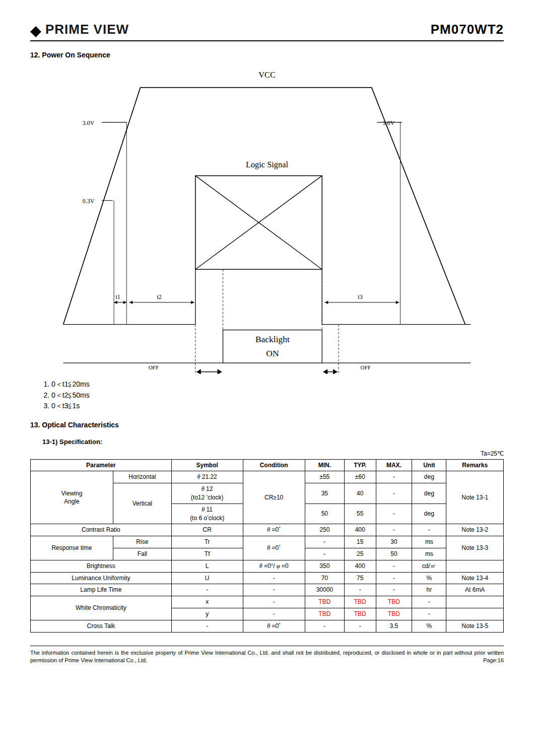PRIME VIEW
PM070WT2
12. Power On Sequence
VCC 3.0V 3.0V 0.3V Logic Signal t1 t2 t3 Backlight ON OFF OFF >10ms >10ms
0＜t1≦20ms
0＜t2≦50ms
0＜t3≦1s
13. Optical Characteristics
13-1) Specification:
Ta=25℃
| Parameter | Symbol | Condition | MIN. | TYP. | MAX. | Unit | Remarks |
| --- | --- | --- | --- | --- | --- | --- | --- |
| Viewing Angle | Horizontal | θ 21.22 | CR≥10 | ±55 | ±60 | - | deg | Note 13-1 |
| Vertical | θ 12 (to12 ’clock) | 35 | 40 | - | deg |
| θ 11 (to 6 o’clock) | 50 | 55 | - | deg |
| Contrast Ratio | CR | θ =0˚ | 250 | 400 | - | - | Note 13-2 |
| Response time | Rise | Tr | θ =0˚ | - | 15 | 30 | ms | Note 13-3 |
| Fall | Tf | - | 25 | 50 | ms |
| Brightness | L | θ =0°/ φ =0 | 350 | 400 | - | cd/㎡ | |
| Luminance Uniformity | U | - | 70 | 75 | - | % | Note 13-4 |
| Lamp Life Time | - | - | 30000 | - | - | hr | At 6mA |
| White Chromaticity | x | - | TBD | TBD | TBD | - | |
| y | - | TBD | TBD | TBD | - | |
| Cross Talk | - | θ =0˚ | - | - | 3.5 | % | Note 13-5 |
The information contained herein is the exclusive property of Prime View International Co., Ltd. and shall not be distributed, reproduced, or disclosed in whole or in part without prior written permission of Prime View International Co., Ltd.Page:16